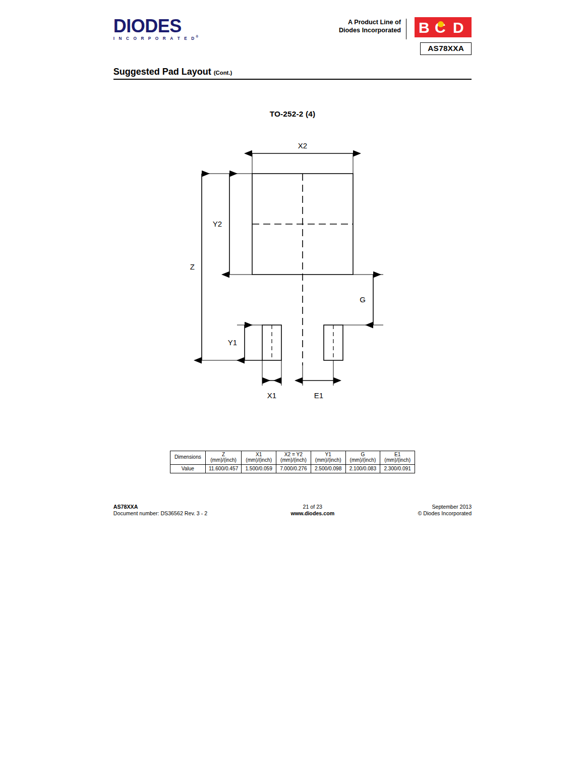DIODES
I N C O R P O R A T E D®
A Product Line of
Diodes Incorporated
B C D
AS78XXA
Suggested Pad Layout (Cont.)
TO-252-2 (4)
X2 Y2 Z G Y1 X1 E1
| Dimensions | Z (mm)/(inch) | X1 (mm)/(inch) | X2 = Y2 (mm)/(inch) | Y1 (mm)/(inch) | G (mm)/(inch) | E1 (mm)/(inch) |
| Value | 11.600/0.457 | 1.500/0.059 | 7.000/0.276 | 2.500/0.098 | 2.100/0.083 | 2.300/0.091 |
AS78XXA
Document number: DS36562 Rev. 3 - 2
21 of 23
www.diodes.com
September 2013
© Diodes Incorporated